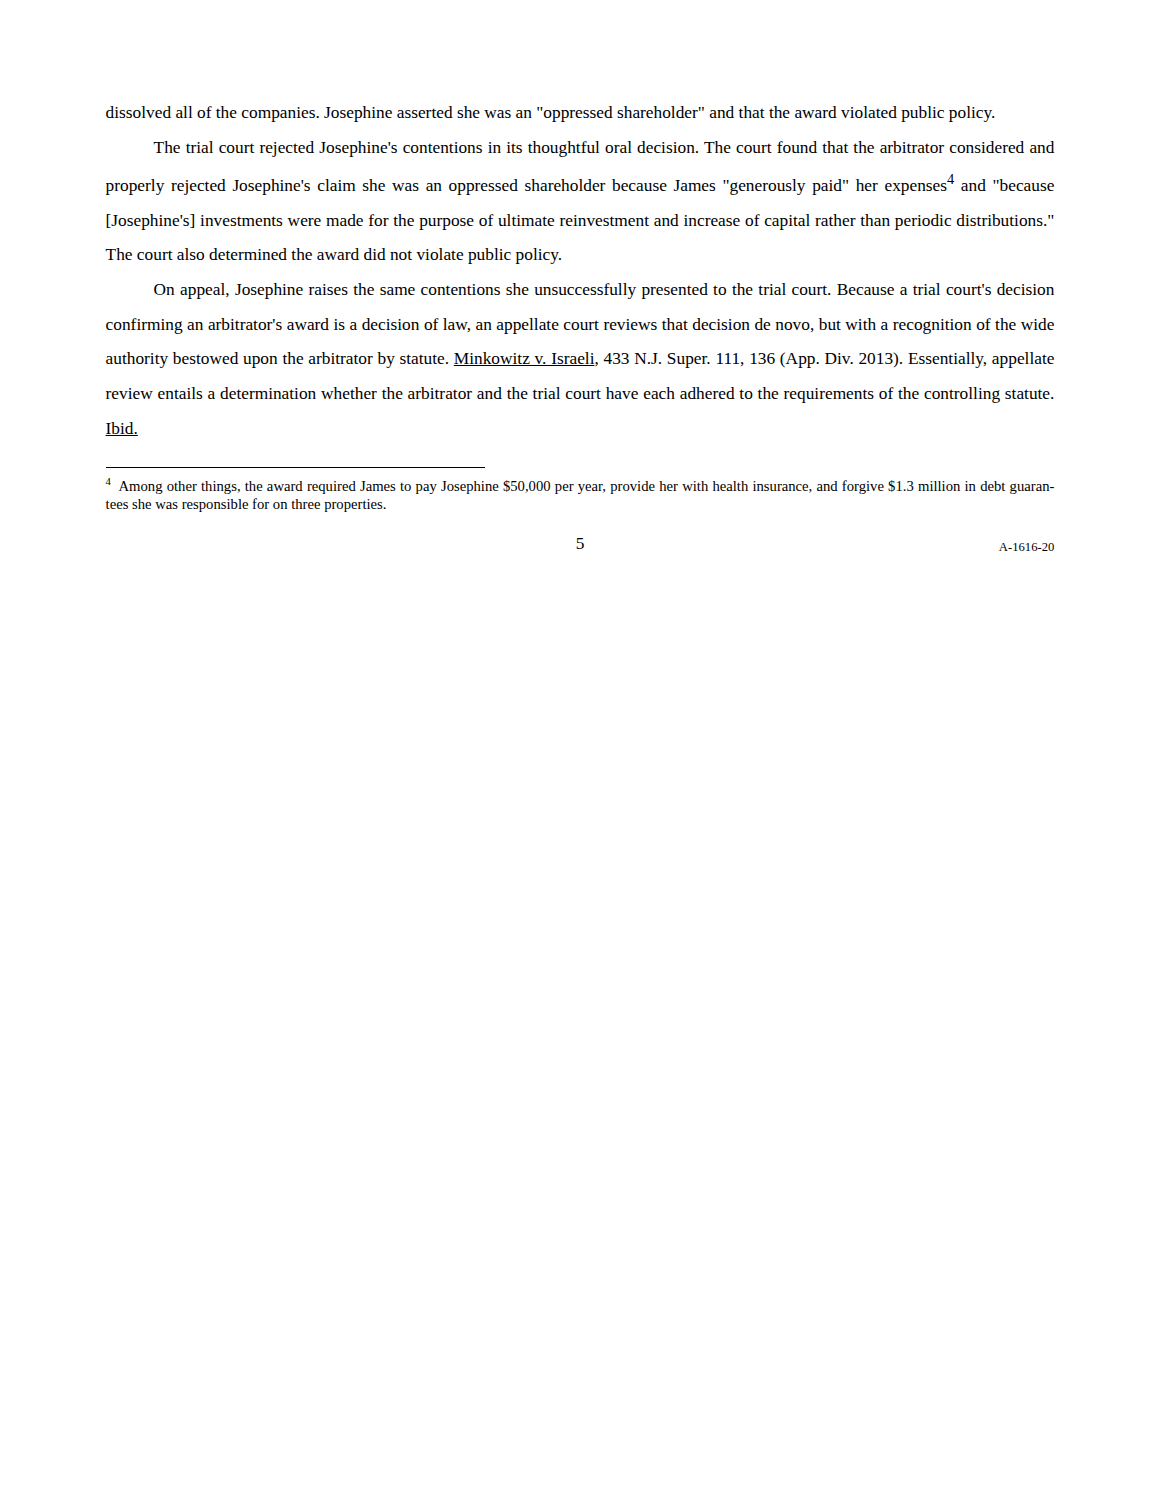dissolved all of the companies. Josephine asserted she was an "oppressed shareholder" and that the award violated public policy.
The trial court rejected Josephine's contentions in its thoughtful oral decision. The court found that the arbitrator considered and properly rejected Josephine's claim she was an oppressed shareholder because James "generously paid" her expenses4 and "because [Josephine's] investments were made for the purpose of ultimate reinvestment and increase of capital rather than periodic distributions." The court also determined the award did not violate public policy.
On appeal, Josephine raises the same contentions she unsuccessfully presented to the trial court. Because a trial court's decision confirming an arbitrator's award is a decision of law, an appellate court reviews that decision de novo, but with a recognition of the wide authority bestowed upon the arbitrator by statute. Minkowitz v. Israeli, 433 N.J. Super. 111, 136 (App. Div. 2013). Essentially, appellate review entails a determination whether the arbitrator and the trial court have each adhered to the requirements of the controlling statute. Ibid.
4 Among other things, the award required James to pay Josephine $50,000 per year, provide her with health insurance, and forgive $1.3 million in debt guarantees she was responsible for on three properties.
5
A-1616-20